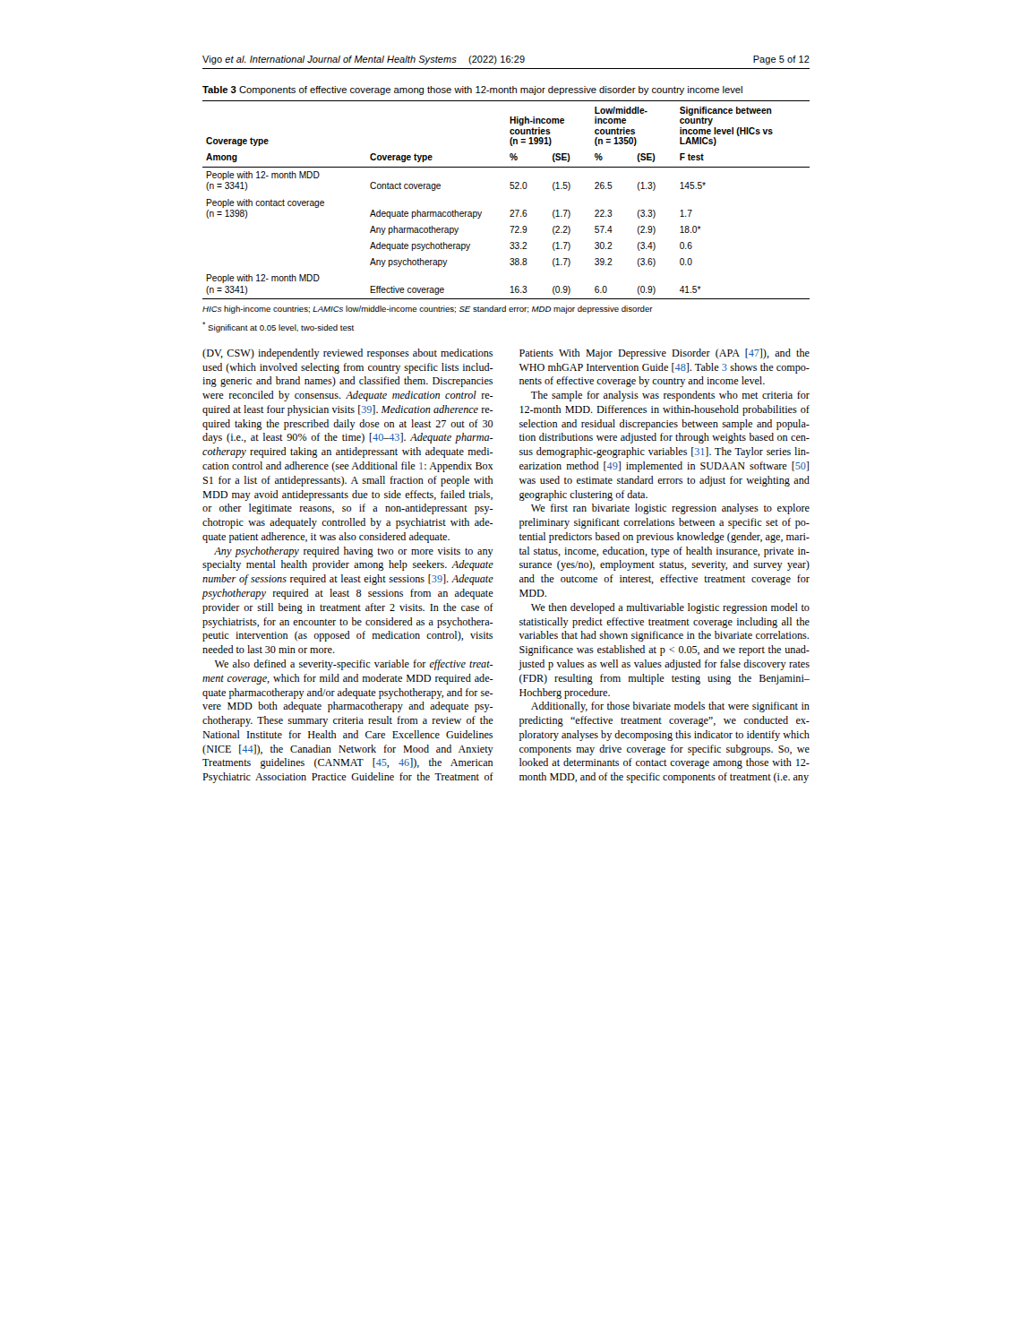Vigo et al. International Journal of Mental Health Systems (2022) 16:29
Page 5 of 12
Table 3 Components of effective coverage among those with 12-month major depressive disorder by country income level
| Coverage type | High-income countries (n = 1991) | Low/middle- income countries (n = 1350) | Significance between country income level (HICs vs LAMICs) |
| --- | --- | --- | --- |
| Among | Coverage type | % | (SE) | % | (SE) | F test |
| People with 12- month MDD (n = 3341) | Contact coverage | 52.0 | (1.5) | 26.5 | (1.3) | 145.5* |
| People with contact coverage (n = 1398) | Adequate pharmacotherapy | 27.6 | (1.7) | 22.3 | (3.3) | 1.7 |
| | Any pharmacotherapy | 72.9 | (2.2) | 57.4 | (2.9) | 18.0* |
| | Adequate psychotherapy | 33.2 | (1.7) | 30.2 | (3.4) | 0.6 |
| | Any psychotherapy | 38.8 | (1.7) | 39.2 | (3.6) | 0.0 |
| People with 12- month MDD (n = 3341) | Effective coverage | 16.3 | (0.9) | 6.0 | (0.9) | 41.5* |
HICs high-income countries; LAMICs low/middle-income countries; SE standard error; MDD major depressive disorder
* Significant at 0.05 level, two-sided test
(DV, CSW) independently reviewed responses about medications used (which involved selecting from country specific lists including generic and brand names) and classified them. Discrepancies were reconciled by consensus. Adequate medication control required at least four physician visits [39]. Medication adherence required taking the prescribed daily dose on at least 27 out of 30 days (i.e., at least 90% of the time) [40–43]. Adequate pharmacotherapy required taking an antidepressant with adequate medication control and adherence (see Additional file 1: Appendix Box S1 for a list of antidepressants). A small fraction of people with MDD may avoid antidepressants due to side effects, failed trials, or other legitimate reasons, so if a non-antidepressant psychotropic was adequately controlled by a psychiatrist with adequate patient adherence, it was also considered adequate.
Any psychotherapy required having two or more visits to any specialty mental health provider among help seekers. Adequate number of sessions required at least eight sessions [39]. Adequate psychotherapy required at least 8 sessions from an adequate provider or still being in treatment after 2 visits. In the case of psychiatrists, for an encounter to be considered as a psychotherapeutic intervention (as opposed of medication control), visits needed to last 30 min or more.
We also defined a severity-specific variable for effective treatment coverage, which for mild and moderate MDD required adequate pharmacotherapy and/or adequate psychotherapy, and for severe MDD both adequate pharmacotherapy and adequate psychotherapy. These summary criteria result from a review of the National Institute for Health and Care Excellence Guidelines (NICE [44]), the Canadian Network for Mood and Anxiety Treatments guidelines (CANMAT [45, 46]), the American Psychiatric Association Practice Guideline for the Treatment of Patients With Major Depressive Disorder (APA [47]), and the WHO mhGAP Intervention Guide [48]. Table 3 shows the components of effective coverage by country and income level.
The sample for analysis was respondents who met criteria for 12-month MDD. Differences in within-household probabilities of selection and residual discrepancies between sample and population distributions were adjusted for through weights based on census demographic-geographic variables [31]. The Taylor series linearization method [49] implemented in SUDAAN software [50] was used to estimate standard errors to adjust for weighting and geographic clustering of data.
We first ran bivariate logistic regression analyses to explore preliminary significant correlations between a specific set of potential predictors based on previous knowledge (gender, age, marital status, income, education, type of health insurance, private insurance (yes/no), employment status, severity, and survey year) and the outcome of interest, effective treatment coverage for MDD.
We then developed a multivariable logistic regression model to statistically predict effective treatment coverage including all the variables that had shown significance in the bivariate correlations. Significance was established at p < 0.05, and we report the unadjusted p values as well as values adjusted for false discovery rates (FDR) resulting from multiple testing using the Benjamini–Hochberg procedure.
Additionally, for those bivariate models that were significant in predicting “effective treatment coverage”, we conducted exploratory analyses by decomposing this indicator to identify which components may drive coverage for specific subgroups. So, we looked at determinants of contact coverage among those with 12-month MDD, and of the specific components of treatment (i.e. any